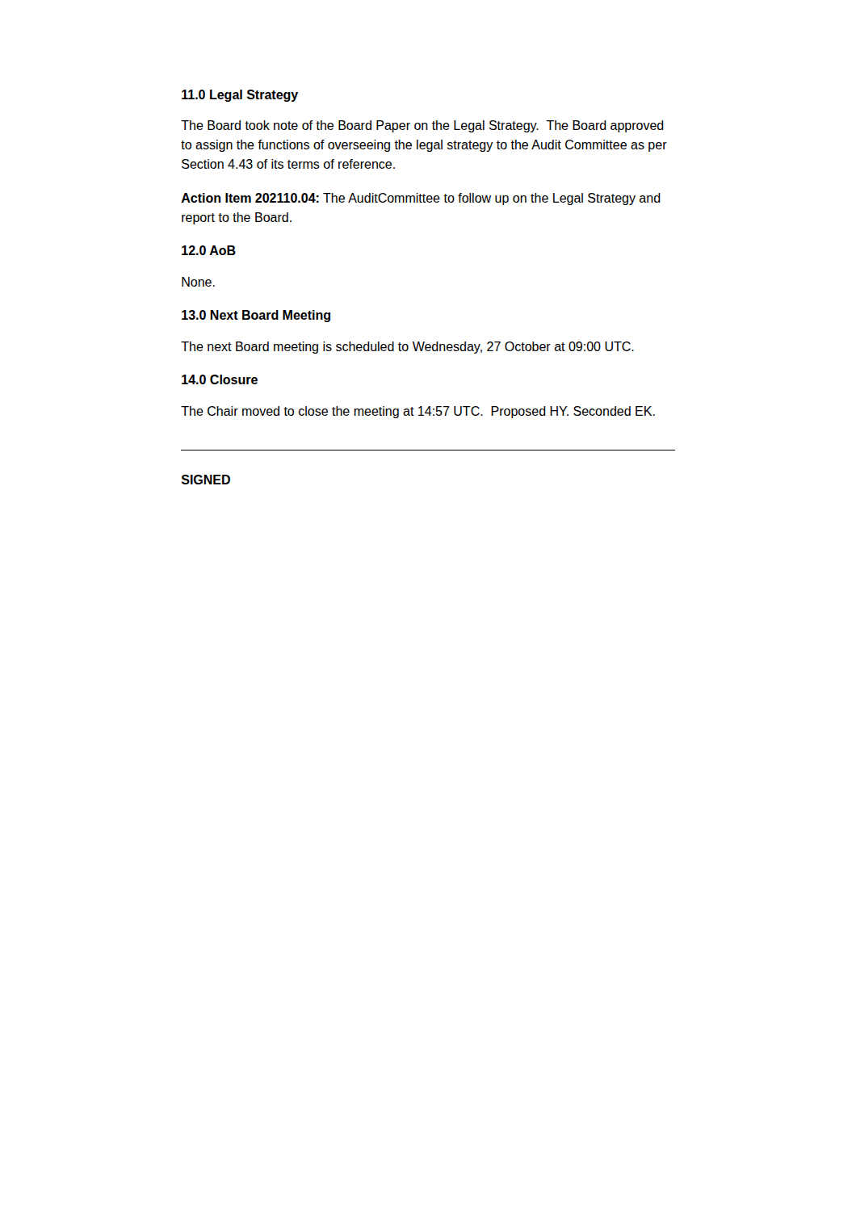11.0 Legal Strategy
The Board took note of the Board Paper on the Legal Strategy. The Board approved to assign the functions of overseeing the legal strategy to the Audit Committee as per Section 4.43 of its terms of reference.
Action Item 202110.04: The AuditCommittee to follow up on the Legal Strategy and report to the Board.
12.0 AoB
None.
13.0 Next Board Meeting
The next Board meeting is scheduled to Wednesday, 27 October at 09:00 UTC.
14.0 Closure
The Chair moved to close the meeting at 14:57 UTC. Proposed HY. Seconded EK.
SIGNED